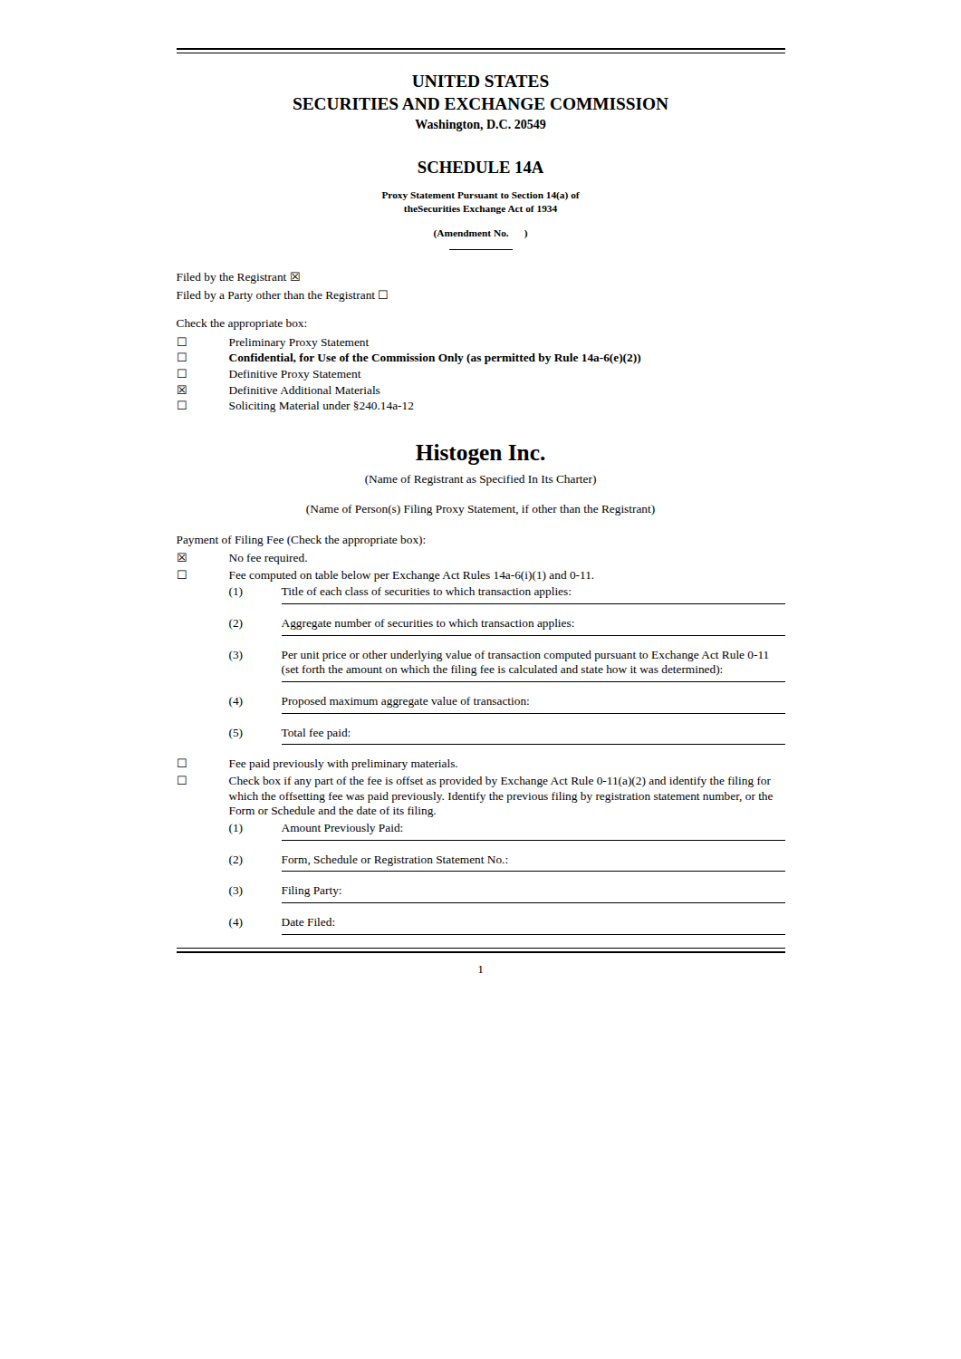UNITED STATES
SECURITIES AND EXCHANGE COMMISSION
Washington, D.C. 20549
SCHEDULE 14A
Proxy Statement Pursuant to Section 14(a) of
theSecurities Exchange Act of 1934
(Amendment No. )
Filed by the Registrant ☒
Filed by a Party other than the Registrant ☐
Check the appropriate box:
| ☐ | Preliminary Proxy Statement |
| ☐ | Confidential, for Use of the Commission Only (as permitted by Rule 14a-6(e)(2)) |
| ☐ | Definitive Proxy Statement |
| ☒ | Definitive Additional Materials |
| ☐ | Soliciting Material under §240.14a-12 |
Histogen Inc.
(Name of Registrant as Specified In Its Charter)
(Name of Person(s) Filing Proxy Statement, if other than the Registrant)
Payment of Filing Fee (Check the appropriate box):
| ☒ | No fee required. |
| ☐ | Fee computed on table below per Exchange Act Rules 14a-6(i)(1) and 0-11. |
| | (1) | Title of each class of securities to which transaction applies: |
| | (2) | Aggregate number of securities to which transaction applies: |
| | (3) | Per unit price or other underlying value of transaction computed pursuant to Exchange Act Rule 0-11 (set forth the amount on which the filing fee is calculated and state how it was determined): |
| | (4) | Proposed maximum aggregate value of transaction: |
| | (5) | Total fee paid: |
| ☐ | Fee paid previously with preliminary materials. |
| ☐ | Check box if any part of the fee is offset as provided by Exchange Act Rule 0-11(a)(2) and identify the filing for which the offsetting fee was paid previously. Identify the previous filing by registration statement number, or the Form or Schedule and the date of its filing. |
| | (1) | Amount Previously Paid: |
| | (2) | Form, Schedule or Registration Statement No.: |
| | (3) | Filing Party: |
| | (4) | Date Filed: |
1